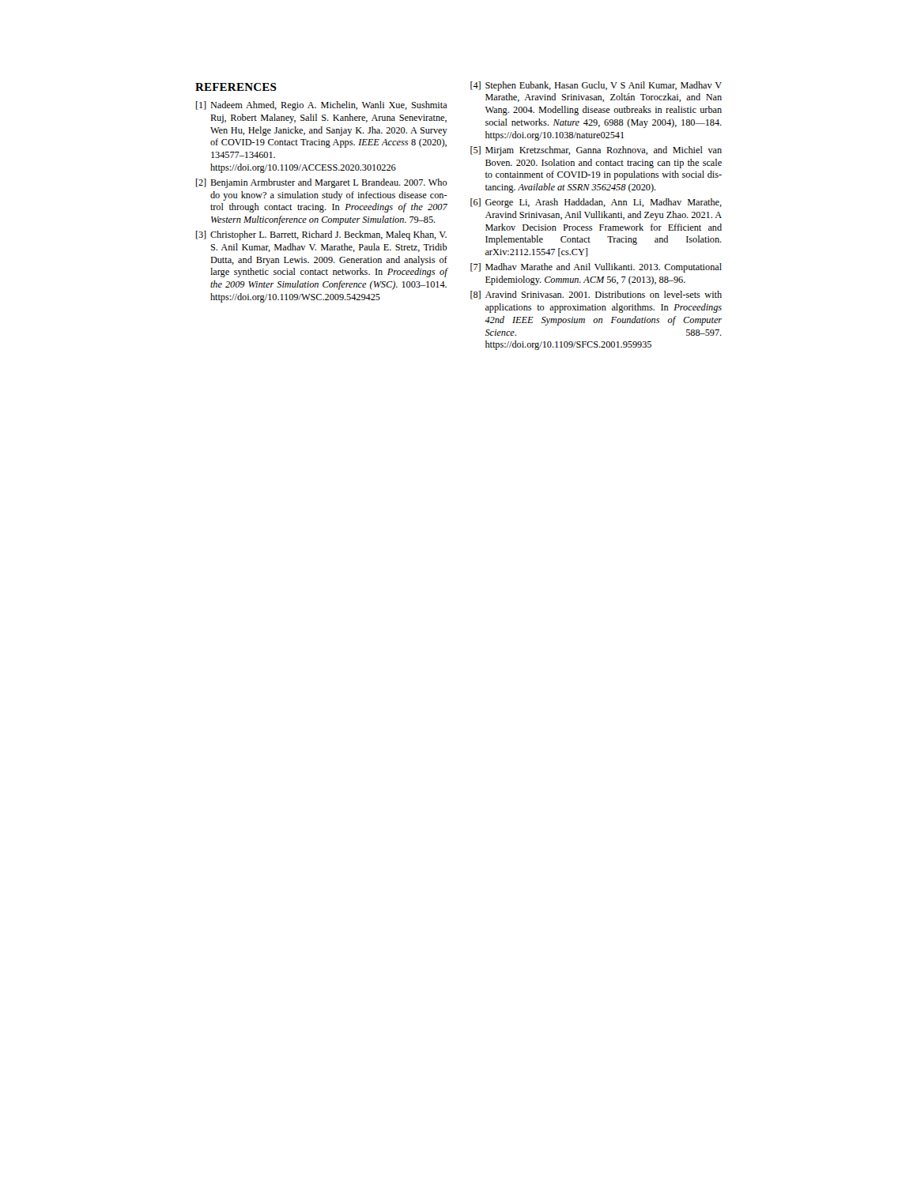REFERENCES
[1] Nadeem Ahmed, Regio A. Michelin, Wanli Xue, Sushmita Ruj, Robert Malaney, Salil S. Kanhere, Aruna Seneviratne, Wen Hu, Helge Janicke, and Sanjay K. Jha. 2020. A Survey of COVID-19 Contact Tracing Apps. IEEE Access 8 (2020), 134577–134601. https://doi.org/10.1109/ACCESS.2020.3010226
[2] Benjamin Armbruster and Margaret L Brandeau. 2007. Who do you know? a simulation study of infectious disease control through contact tracing. In Proceedings of the 2007 Western Multiconference on Computer Simulation. 79–85.
[3] Christopher L. Barrett, Richard J. Beckman, Maleq Khan, V. S. Anil Kumar, Madhav V. Marathe, Paula E. Stretz, Tridib Dutta, and Bryan Lewis. 2009. Generation and analysis of large synthetic social contact networks. In Proceedings of the 2009 Winter Simulation Conference (WSC). 1003–1014. https://doi.org/10.1109/WSC.2009.5429425
[4] Stephen Eubank, Hasan Guclu, V S Anil Kumar, Madhav V Marathe, Aravind Srinivasan, Zoltán Toroczkai, and Nan Wang. 2004. Modelling disease outbreaks in realistic urban social networks. Nature 429, 6988 (May 2004), 180—184. https://doi.org/10.1038/nature02541
[5] Mirjam Kretzschmar, Ganna Rozhnova, and Michiel van Boven. 2020. Isolation and contact tracing can tip the scale to containment of COVID-19 in populations with social distancing. Available at SSRN 3562458 (2020).
[6] George Li, Arash Haddadan, Ann Li, Madhav Marathe, Aravind Srinivasan, Anil Vullikanti, and Zeyu Zhao. 2021. A Markov Decision Process Framework for Efficient and Implementable Contact Tracing and Isolation. arXiv:2112.15547 [cs.CY]
[7] Madhav Marathe and Anil Vullikanti. 2013. Computational Epidemiology. Commun. ACM 56, 7 (2013), 88–96.
[8] Aravind Srinivasan. 2001. Distributions on level-sets with applications to approximation algorithms. In Proceedings 42nd IEEE Symposium on Foundations of Computer Science. 588–597. https://doi.org/10.1109/SFCS.2001.959935